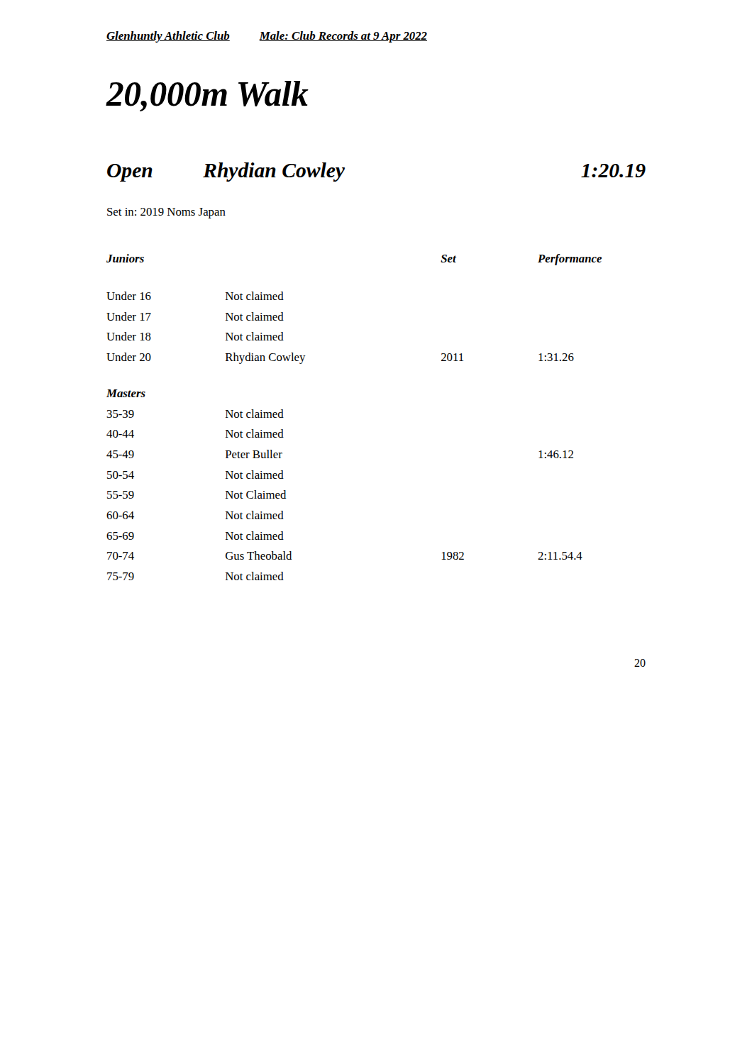Glenhuntly Athletic Club Male: Club Records at 9 Apr 2022
20,000m Walk
Open Rhydian Cowley 1:20.19
Set in: 2019 Noms Japan
| Juniors | | Set | Performance |
| --- | --- | --- | --- |
| Under 16 | Not claimed | | |
| Under 17 | Not claimed | | |
| Under 18 | Not claimed | | |
| Under 20 | Rhydian Cowley | 2011 | 1:31.26 |
| Masters |
| 35-39 | Not claimed | | |
| 40-44 | Not claimed | | |
| 45-49 | Peter Buller | | 1:46.12 |
| 50-54 | Not claimed | | |
| 55-59 | Not Claimed | | |
| 60-64 | Not claimed | | |
| 65-69 | Not claimed | | |
| 70-74 | Gus Theobald | 1982 | 2:11.54.4 |
| 75-79 | Not claimed | | |
20